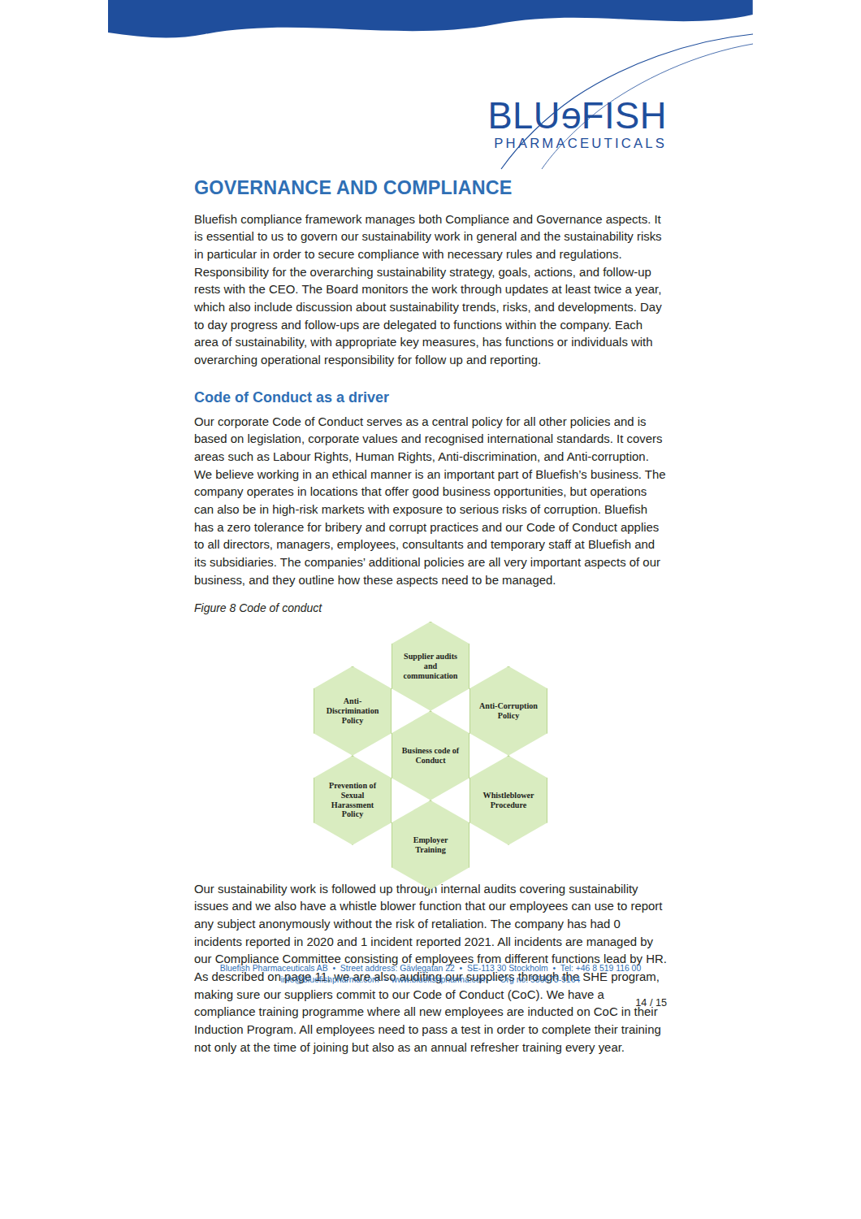BLUe FISH
PHARMACEUTICALS
GOVERNANCE AND COMPLIANCE
Bluefish compliance framework manages both Compliance and Governance aspects. It is essential to us to govern our sustainability work in general and the sustainability risks in particular in order to secure compliance with necessary rules and regulations. Responsibility for the overarching sustainability strategy, goals, actions, and follow-up rests with the CEO. The Board monitors the work through updates at least twice a year, which also include discussion about sustainability trends, risks, and developments. Day to day progress and follow-ups are delegated to functions within the company. Each area of sustainability, with appropriate key measures, has functions or individuals with overarching operational responsibility for follow up and reporting.
Code of Conduct as a driver
Our corporate Code of Conduct serves as a central policy for all other policies and is based on legislation, corporate values and recognised international standards. It covers areas such as Labour Rights, Human Rights, Anti-discrimination, and Anti-corruption. We believe working in an ethical manner is an important part of Bluefish’s business. The company operates in locations that offer good business opportunities, but operations can also be in high-risk markets with exposure to serious risks of corruption. Bluefish has a zero tolerance for bribery and corrupt practices and our Code of Conduct applies to all directors, managers, employees, consultants and temporary staff at Bluefish and its subsidiaries. The companies’ additional policies are all very important aspects of our business, and they outline how these aspects need to be managed.
Figure 8 Code of conduct
Supplier audits and communication
Anti-Corruption Policy
Whistleblower Procedure
Employer Training
Prevention of Sexual Harassment Policy
Anti-Discrimination Policy
Business code of Conduct
Our sustainability work is followed up through internal audits covering sustainability issues and we also have a whistle blower function that our employees can use to report any subject anonymously without the risk of retaliation. The company has had 0 incidents reported in 2020 and 1 incident reported 2021. All incidents are managed by our Compliance Committee consisting of employees from different functions lead by HR. As described on page 11, we are also auditing our suppliers through the SHE program, making sure our suppliers commit to our Code of Conduct (CoC). We have a compliance training programme where all new employees are inducted on CoC in their Induction Program. All employees need to pass a test in order to complete their training not only at the time of joining but also as an annual refresher training every year.
Bluefish Pharmaceuticals AB • Street address: Gävlegatan 22 • SE-113 30 Stockholm • Tel: +46 8 519 116 00
info@bluefishpharma.com • www.bluefishpharma.com • Org no: 556673-9164
14 / 15